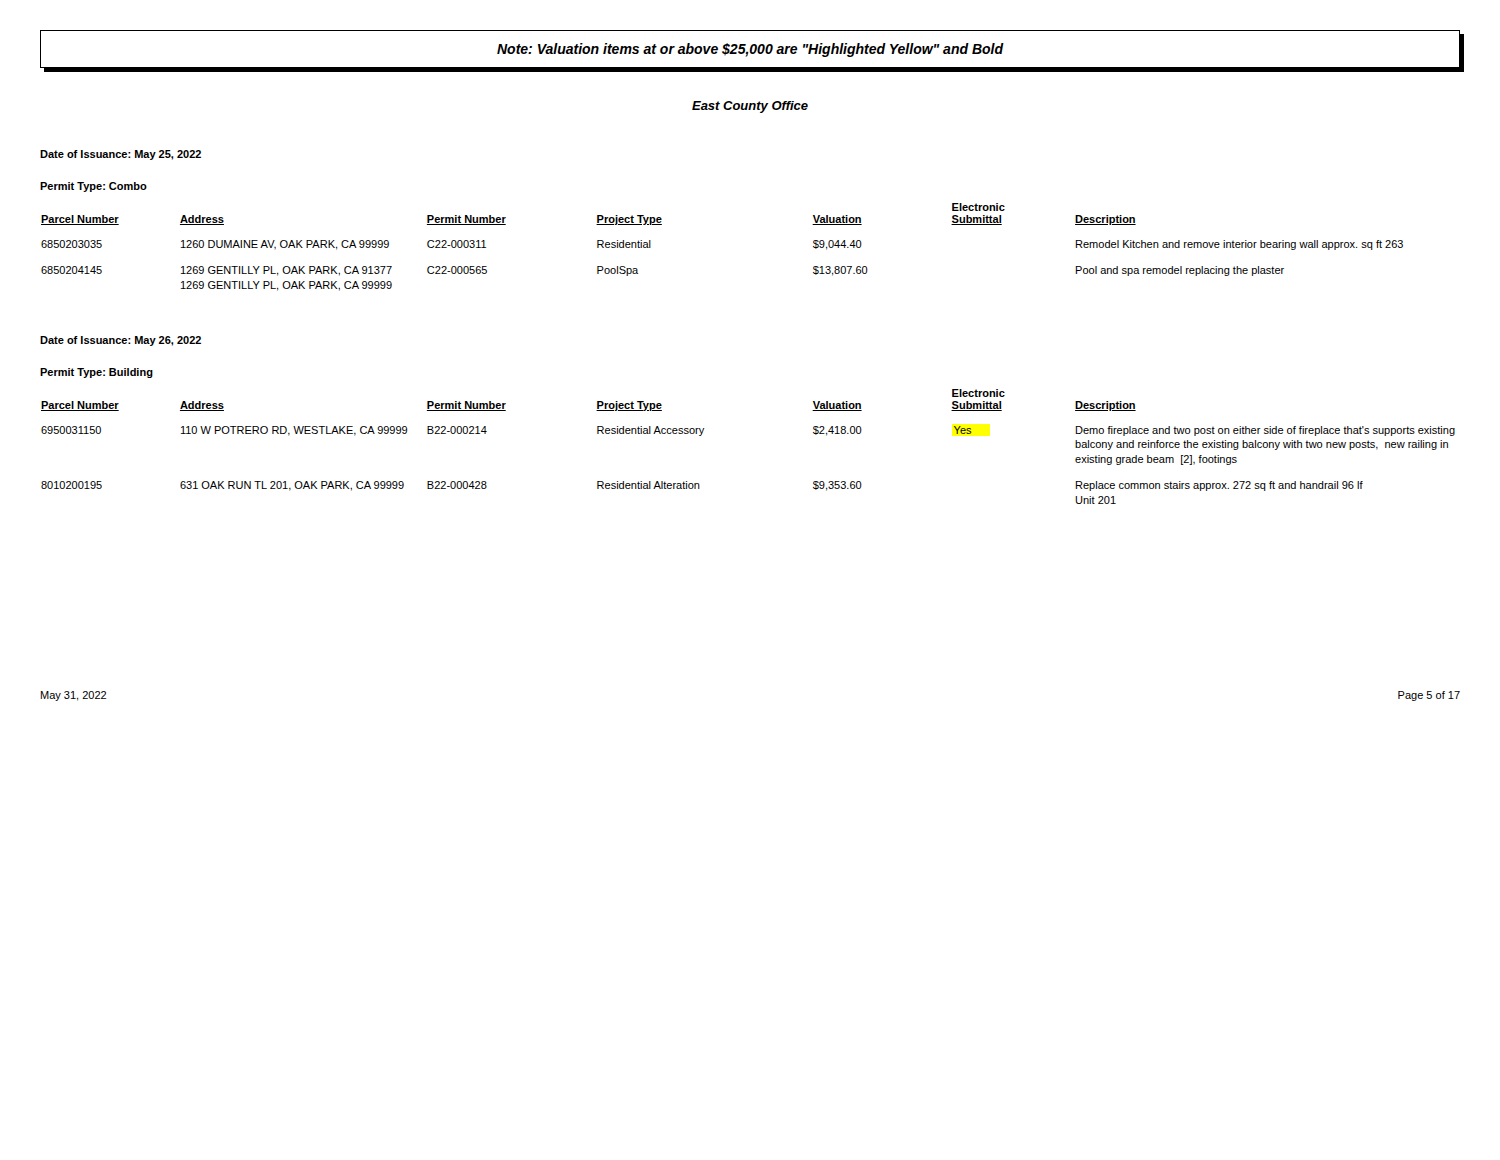Note: Valuation items at or above $25,000 are "Highlighted Yellow" and Bold
East County Office
Date of Issuance: May 25, 2022
Permit Type: Combo
| Parcel Number | Address | Permit Number | Project Type | Valuation | Electronic Submittal | Description |
| --- | --- | --- | --- | --- | --- | --- |
| 6850203035 | 1260 DUMAINE AV, OAK PARK, CA 99999 | C22-000311 | Residential | $9,044.40 | | Remodel Kitchen and remove interior bearing wall approx. sq ft 263 |
| 6850204145 | 1269 GENTILLY PL, OAK PARK, CA 91377 1269 GENTILLY PL, OAK PARK, CA 99999 | C22-000565 | PoolSpa | $13,807.60 | | Pool and spa remodel replacing the plaster |
Date of Issuance: May 26, 2022
Permit Type: Building
| Parcel Number | Address | Permit Number | Project Type | Valuation | Electronic Submittal | Description |
| --- | --- | --- | --- | --- | --- | --- |
| 6950031150 | 110 W POTRERO RD, WESTLAKE, CA 99999 | B22-000214 | Residential Accessory | $2,418.00 | Yes | Demo fireplace and two post on either side of fireplace that's supports existing balcony and reinforce the existing balcony with two new posts, new railing in existing grade beam [2], footings |
| 8010200195 | 631 OAK RUN TL 201, OAK PARK, CA 99999 | B22-000428 | Residential Alteration | $9,353.60 | | Replace common stairs approx. 272 sq ft and handrail 96 lf Unit 201 |
May 31, 2022 Page 5 of 17